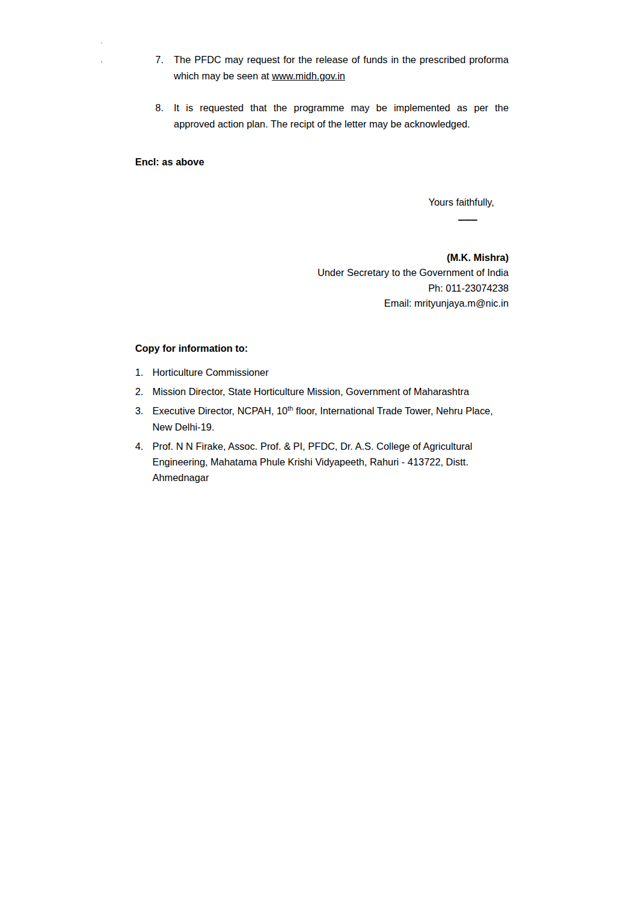.
,
7. The PFDC may request for the release of funds in the prescribed proforma which may be seen at www.midh.gov.in
8. It is requested that the programme may be implemented as per the approved action plan. The recipt of the letter may be acknowledged.
Encl: as above
Yours faithfully,
ˉˉˉ
(M.K. Mishra)
Under Secretary to the Government of India
Ph: 011-23074238
Email: mrityunjaya.m@nic.in
Copy for information to:
1. Horticulture Commissioner
2. Mission Director, State Horticulture Mission, Government of Maharashtra
3. Executive Director, NCPAH, 10th floor, International Trade Tower, Nehru Place, New Delhi-19.
4. Prof. N N Firake, Assoc. Prof. & PI, PFDC, Dr. A.S. College of Agricultural Engineering, Mahatama Phule Krishi Vidyapeeth, Rahuri - 413722, Distt. Ahmednagar